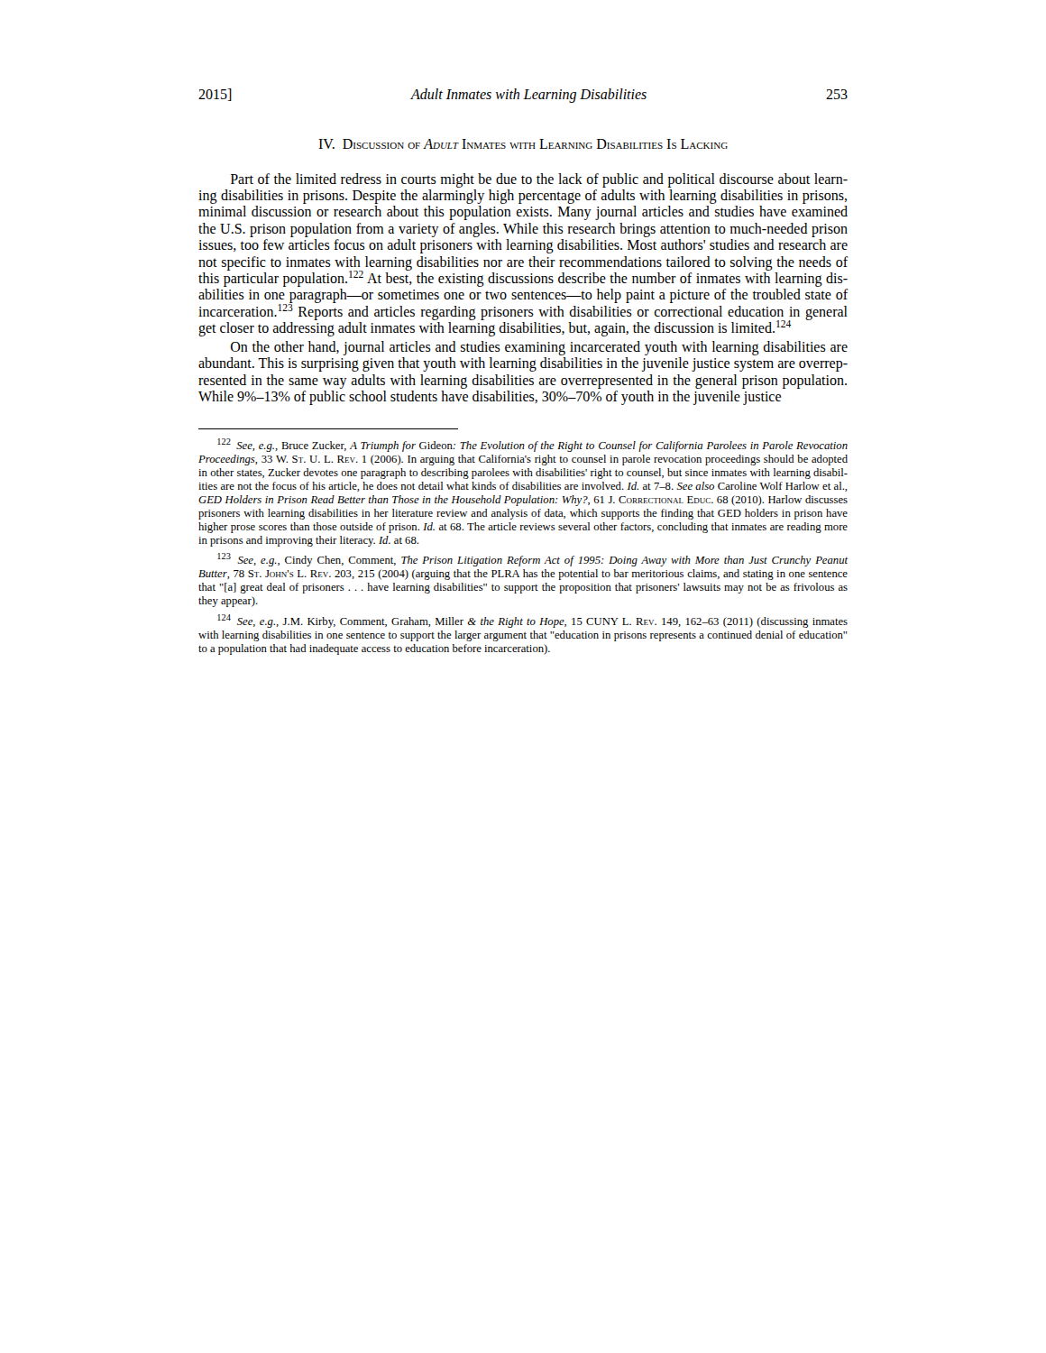2015] Adult Inmates with Learning Disabilities 253
IV. Discussion of Adult Inmates with Learning Disabilities Is Lacking
Part of the limited redress in courts might be due to the lack of public and political discourse about learning disabilities in prisons. Despite the alarmingly high percentage of adults with learning disabilities in prisons, minimal discussion or research about this population exists. Many journal articles and studies have examined the U.S. prison population from a variety of angles. While this research brings attention to much-needed prison issues, too few articles focus on adult prisoners with learning disabilities. Most authors' studies and research are not specific to inmates with learning disabilities nor are their recommendations tailored to solving the needs of this particular population.122 At best, the existing discussions describe the number of inmates with learning disabilities in one paragraph—or sometimes one or two sentences—to help paint a picture of the troubled state of incarceration.123 Reports and articles regarding prisoners with disabilities or correctional education in general get closer to addressing adult inmates with learning disabilities, but, again, the discussion is limited.124
On the other hand, journal articles and studies examining incarcerated youth with learning disabilities are abundant. This is surprising given that youth with learning disabilities in the juvenile justice system are overrepresented in the same way adults with learning disabilities are overrepresented in the general prison population. While 9%–13% of public school students have disabilities, 30%–70% of youth in the juvenile justice
122 See, e.g., Bruce Zucker, A Triumph for Gideon: The Evolution of the Right to Counsel for California Parolees in Parole Revocation Proceedings, 33 W. St. U. L. Rev. 1 (2006). In arguing that California's right to counsel in parole revocation proceedings should be adopted in other states, Zucker devotes one paragraph to describing parolees with disabilities' right to counsel, but since inmates with learning disabilities are not the focus of his article, he does not detail what kinds of disabilities are involved. Id. at 7–8. See also Caroline Wolf Harlow et al., GED Holders in Prison Read Better than Those in the Household Population: Why?, 61 J. Correctional Educ. 68 (2010). Harlow discusses prisoners with learning disabilities in her literature review and analysis of data, which supports the finding that GED holders in prison have higher prose scores than those outside of prison. Id. at 68. The article reviews several other factors, concluding that inmates are reading more in prisons and improving their literacy. Id. at 68.
123 See, e.g., Cindy Chen, Comment, The Prison Litigation Reform Act of 1995: Doing Away with More than Just Crunchy Peanut Butter, 78 St. John's L. Rev. 203, 215 (2004) (arguing that the PLRA has the potential to bar meritorious claims, and stating in one sentence that "[a] great deal of prisoners . . . have learning disabilities" to support the proposition that prisoners' lawsuits may not be as frivolous as they appear).
124 See, e.g., J.M. Kirby, Comment, Graham, Miller & the Right to Hope, 15 CUNY L. Rev. 149, 162–63 (2011) (discussing inmates with learning disabilities in one sentence to support the larger argument that "education in prisons represents a continued denial of education" to a population that had inadequate access to education before incarceration).